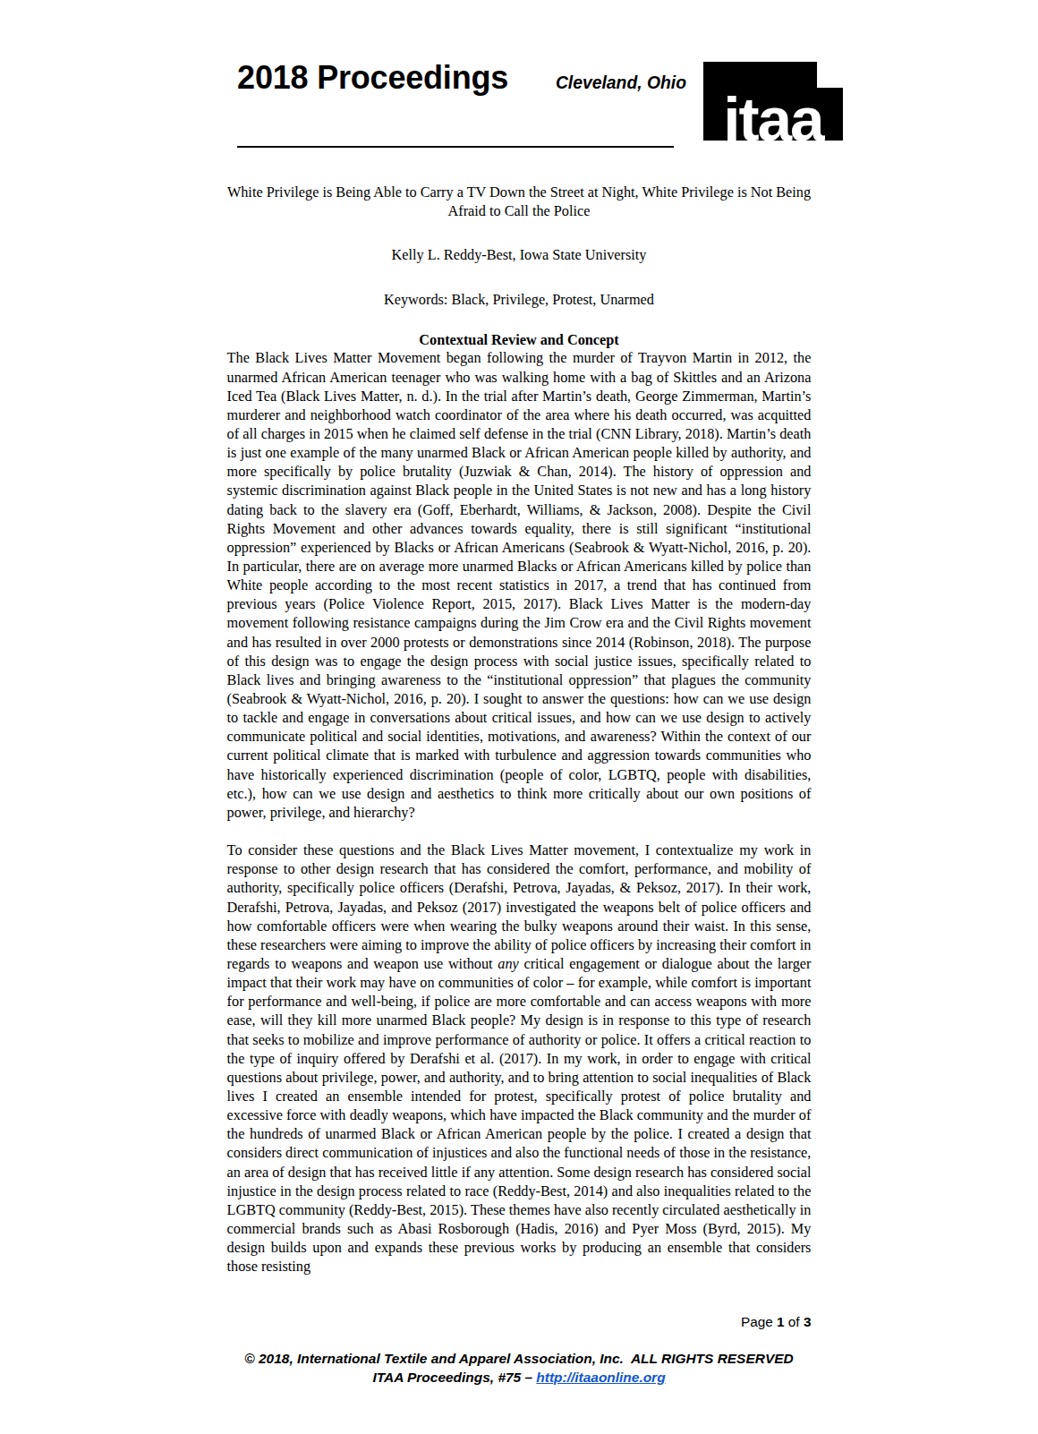2018 Proceedings
Cleveland, Ohio
itaa
White Privilege is Being Able to Carry a TV Down the Street at Night, White Privilege is Not Being Afraid to Call the Police
Kelly L. Reddy-Best, Iowa State University
Keywords: Black, Privilege, Protest, Unarmed
Contextual Review and Concept
The Black Lives Matter Movement began following the murder of Trayvon Martin in 2012, the unarmed African American teenager who was walking home with a bag of Skittles and an Arizona Iced Tea (Black Lives Matter, n. d.). In the trial after Martin’s death, George Zimmerman, Martin’s murderer and neighborhood watch coordinator of the area where his death occurred, was acquitted of all charges in 2015 when he claimed self defense in the trial (CNN Library, 2018). Martin’s death is just one example of the many unarmed Black or African American people killed by authority, and more specifically by police brutality (Juzwiak & Chan, 2014). The history of oppression and systemic discrimination against Black people in the United States is not new and has a long history dating back to the slavery era (Goff, Eberhardt, Williams, & Jackson, 2008). Despite the Civil Rights Movement and other advances towards equality, there is still significant “institutional oppression” experienced by Blacks or African Americans (Seabrook & Wyatt-Nichol, 2016, p. 20). In particular, there are on average more unarmed Blacks or African Americans killed by police than White people according to the most recent statistics in 2017, a trend that has continued from previous years (Police Violence Report, 2015, 2017). Black Lives Matter is the modern-day movement following resistance campaigns during the Jim Crow era and the Civil Rights movement and has resulted in over 2000 protests or demonstrations since 2014 (Robinson, 2018). The purpose of this design was to engage the design process with social justice issues, specifically related to Black lives and bringing awareness to the “institutional oppression” that plagues the community (Seabrook & Wyatt-Nichol, 2016, p. 20). I sought to answer the questions: how can we use design to tackle and engage in conversations about critical issues, and how can we use design to actively communicate political and social identities, motivations, and awareness? Within the context of our current political climate that is marked with turbulence and aggression towards communities who have historically experienced discrimination (people of color, LGBTQ, people with disabilities, etc.), how can we use design and aesthetics to think more critically about our own positions of power, privilege, and hierarchy?
To consider these questions and the Black Lives Matter movement, I contextualize my work in response to other design research that has considered the comfort, performance, and mobility of authority, specifically police officers (Derafshi, Petrova, Jayadas, & Peksoz, 2017). In their work, Derafshi, Petrova, Jayadas, and Peksoz (2017) investigated the weapons belt of police officers and how comfortable officers were when wearing the bulky weapons around their waist. In this sense, these researchers were aiming to improve the ability of police officers by increasing their comfort in regards to weapons and weapon use without any critical engagement or dialogue about the larger impact that their work may have on communities of color – for example, while comfort is important for performance and well-being, if police are more comfortable and can access weapons with more ease, will they kill more unarmed Black people? My design is in response to this type of research that seeks to mobilize and improve performance of authority or police. It offers a critical reaction to the type of inquiry offered by Derafshi et al. (2017). In my work, in order to engage with critical questions about privilege, power, and authority, and to bring attention to social inequalities of Black lives I created an ensemble intended for protest, specifically protest of police brutality and excessive force with deadly weapons, which have impacted the Black community and the murder of the hundreds of unarmed Black or African American people by the police. I created a design that considers direct communication of injustices and also the functional needs of those in the resistance, an area of design that has received little if any attention. Some design research has considered social injustice in the design process related to race (Reddy-Best, 2014) and also inequalities related to the LGBTQ community (Reddy-Best, 2015). These themes have also recently circulated aesthetically in commercial brands such as Abasi Rosborough (Hadis, 2016) and Pyer Moss (Byrd, 2015). My design builds upon and expands these previous works by producing an ensemble that considers those resisting
Page 1 of 3
© 2018, International Textile and Apparel Association, Inc. ALL RIGHTS RESERVED
ITAA Proceedings, #75 – http://itaaonline.org